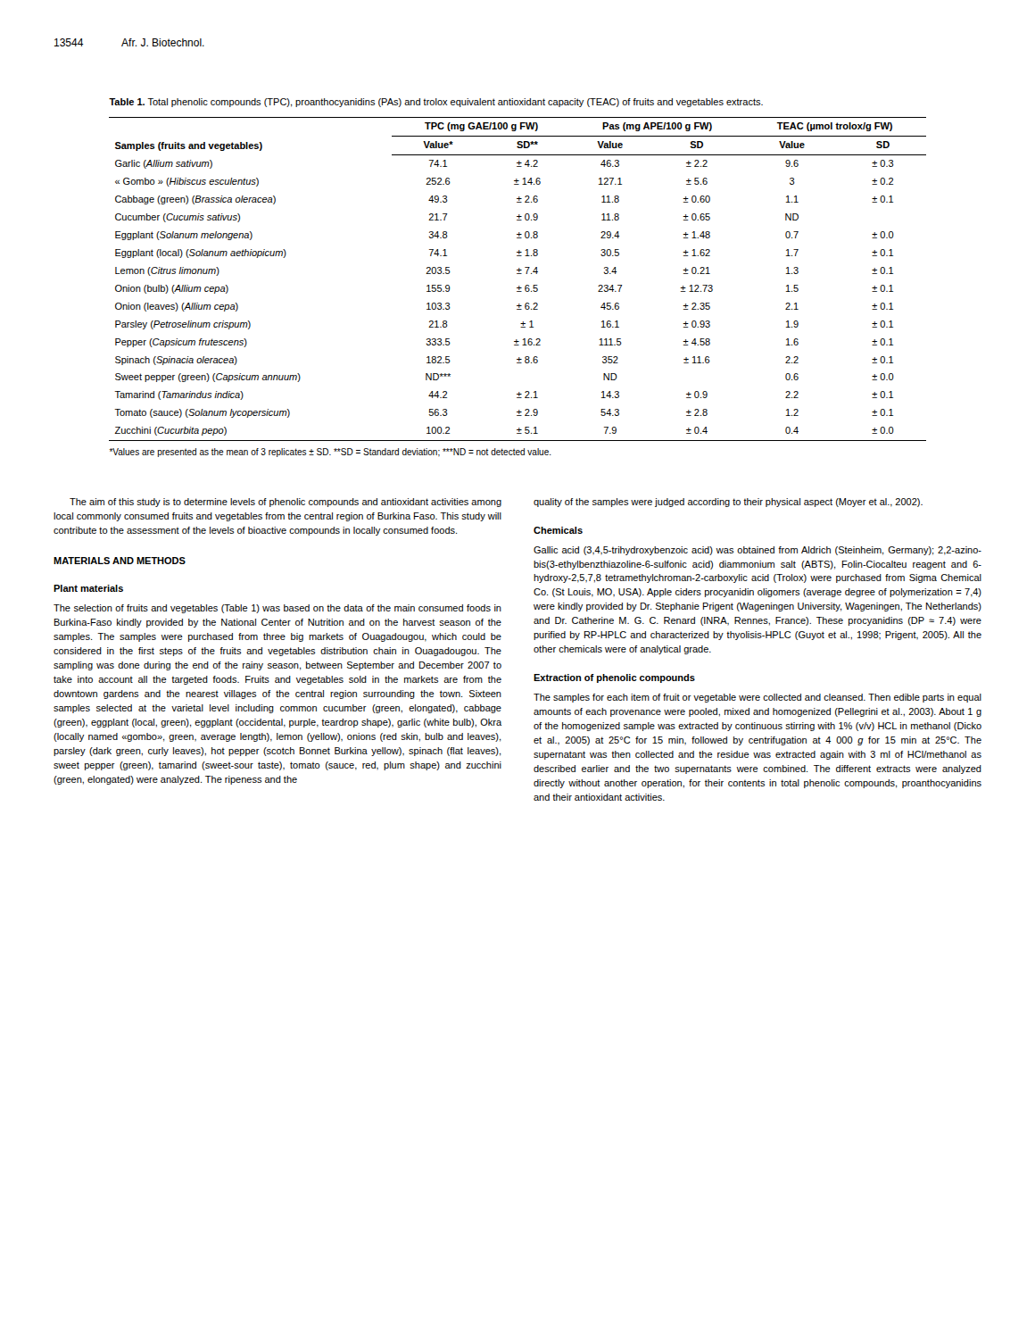13544 Afr. J. Biotechnol.
Table 1. Total phenolic compounds (TPC), proanthocyanidins (PAs) and trolox equivalent antioxidant capacity (TEAC) of fruits and vegetables extracts.
| Samples (fruits and vegetables) | TPC (mg GAE/100 g FW) | Pas (mg APE/100 g FW) | TEAC (µmol trolox/g FW) |
| --- | --- | --- | --- |
| Value* | SD** | Value | SD | Value | SD |
| Garlic ( Allium sativum ) | 74.1 | ± 4.2 | 46.3 | ± 2.2 | 9.6 | ± 0.3 |
| « Gombo » ( Hibiscus esculentus ) | 252.6 | ± 14.6 | 127.1 | ± 5.6 | 3 | ± 0.2 |
| Cabbage (green) ( Brassica oleracea ) | 49.3 | ± 2.6 | 11.8 | ± 0.60 | 1.1 | ± 0.1 |
| Cucumber ( Cucumis sativus ) | 21.7 | ± 0.9 | 11.8 | ± 0.65 | ND | |
| Eggplant ( Solanum melongena ) | 34.8 | ± 0.8 | 29.4 | ± 1.48 | 0.7 | ± 0.0 |
| Eggplant (local) ( Solanum aethiopicum ) | 74.1 | ± 1.8 | 30.5 | ± 1.62 | 1.7 | ± 0.1 |
| Lemon ( Citrus limonum ) | 203.5 | ± 7.4 | 3.4 | ± 0.21 | 1.3 | ± 0.1 |
| Onion (bulb) ( Allium cepa ) | 155.9 | ± 6.5 | 234.7 | ± 12.73 | 1.5 | ± 0.1 |
| Onion (leaves) ( Allium cepa ) | 103.3 | ± 6.2 | 45.6 | ± 2.35 | 2.1 | ± 0.1 |
| Parsley ( Petroselinum crispum ) | 21.8 | ± 1 | 16.1 | ± 0.93 | 1.9 | ± 0.1 |
| Pepper ( Capsicum frutescens ) | 333.5 | ± 16.2 | 111.5 | ± 4.58 | 1.6 | ± 0.1 |
| Spinach ( Spinacia oleracea ) | 182.5 | ± 8.6 | 352 | ± 11.6 | 2.2 | ± 0.1 |
| Sweet pepper (green) ( Capsicum annuum ) | ND*** | | ND | | 0.6 | ± 0.0 |
| Tamarind ( Tamarindus indica ) | 44.2 | ± 2.1 | 14.3 | ± 0.9 | 2.2 | ± 0.1 |
| Tomato (sauce) ( Solanum lycopersicum ) | 56.3 | ± 2.9 | 54.3 | ± 2.8 | 1.2 | ± 0.1 |
| Zucchini ( Cucurbita pepo ) | 100.2 | ± 5.1 | 7.9 | ± 0.4 | 0.4 | ± 0.0 |
*Values are presented as the mean of 3 replicates ± SD. **SD = Standard deviation; ***ND = not detected value.
The aim of this study is to determine levels of phenolic compounds and antioxidant activities among local commonly consumed fruits and vegetables from the central region of Burkina Faso. This study will contribute to the assessment of the levels of bioactive compounds in locally consumed foods.
MATERIALS AND METHODS
Plant materials
The selection of fruits and vegetables (Table 1) was based on the data of the main consumed foods in Burkina-Faso kindly provided by the National Center of Nutrition and on the harvest season of the samples. The samples were purchased from three big markets of Ouagadougou, which could be considered in the first steps of the fruits and vegetables distribution chain in Ouagadougou. The sampling was done during the end of the rainy season, between September and December 2007 to take into account all the targeted foods. Fruits and vegetables sold in the markets are from the downtown gardens and the nearest villages of the central region surrounding the town. Sixteen samples selected at the varietal level including common cucumber (green, elongated), cabbage (green), eggplant (local, green), eggplant (occidental, purple, teardrop shape), garlic (white bulb), Okra (locally named «gombo», green, average length), lemon (yellow), onions (red skin, bulb and leaves), parsley (dark green, curly leaves), hot pepper (scotch Bonnet Burkina yellow), spinach (flat leaves), sweet pepper (green), tamarind (sweet-sour taste), tomato (sauce, red, plum shape) and zucchini (green, elongated) were analyzed. The ripeness and the
quality of the samples were judged according to their physical aspect (Moyer et al., 2002).
Chemicals
Gallic acid (3,4,5-trihydroxybenzoic acid) was obtained from Aldrich (Steinheim, Germany); 2,2-azino-bis(3-ethylbenzthiazoline-6-sulfonic acid) diammonium salt (ABTS), Folin-Ciocalteu reagent and 6-hydroxy-2,5,7,8 tetramethylchroman-2-carboxylic acid (Trolox) were purchased from Sigma Chemical Co. (St Louis, MO, USA). Apple ciders procyanidin oligomers (average degree of polymerization = 7,4) were kindly provided by Dr. Stephanie Prigent (Wageningen University, Wageningen, The Netherlands) and Dr. Catherine M. G. C. Renard (INRA, Rennes, France). These procyanidins (DP ≈ 7.4) were purified by RP-HPLC and characterized by thyolisis-HPLC (Guyot et al., 1998; Prigent, 2005). All the other chemicals were of analytical grade.
Extraction of phenolic compounds
The samples for each item of fruit or vegetable were collected and cleansed. Then edible parts in equal amounts of each provenance were pooled, mixed and homogenized (Pellegrini et al., 2003). About 1 g of the homogenized sample was extracted by continuous stirring with 1% (v/v) HCL in methanol (Dicko et al., 2005) at 25°C for 15 min, followed by centrifugation at 4 000 g for 15 min at 25°C. The supernatant was then collected and the residue was extracted again with 3 ml of HCl/methanol as described earlier and the two supernatants were combined. The different extracts were analyzed directly without another operation, for their contents in total phenolic compounds, proanthocyanidins and their antioxidant activities.